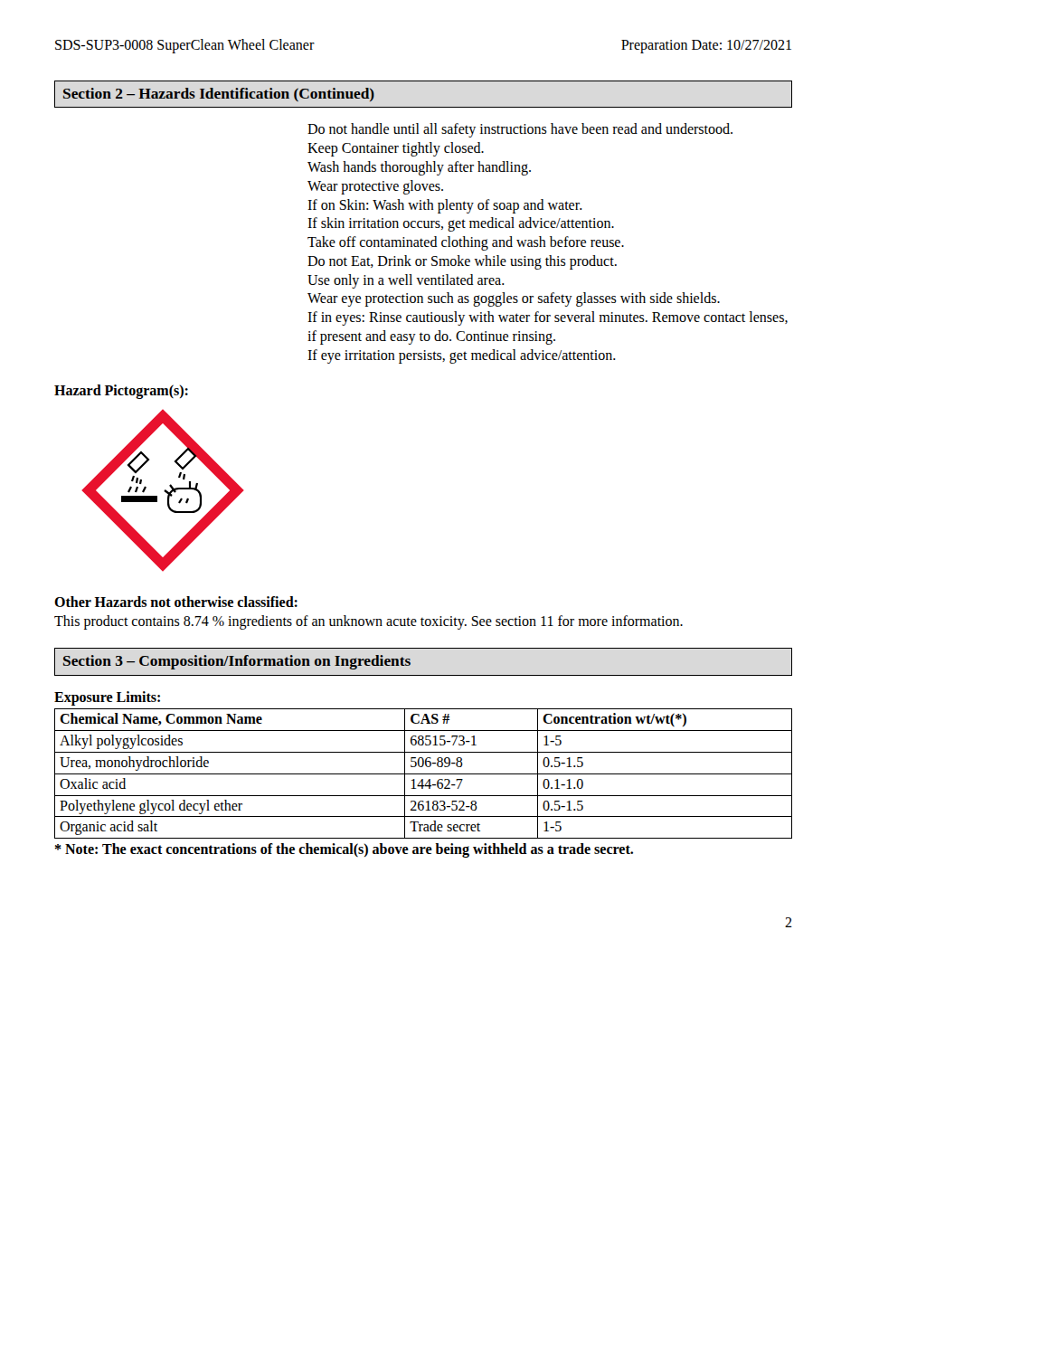SDS-SUP3-0008 SuperClean Wheel Cleaner Preparation Date: 10/27/2021
Section 2 – Hazards Identification (Continued)
Do not handle until all safety instructions have been read and understood.
Keep Container tightly closed.
Wash hands thoroughly after handling.
Wear protective gloves.
If on Skin: Wash with plenty of soap and water.
If skin irritation occurs, get medical advice/attention.
Take off contaminated clothing and wash before reuse.
Do not Eat, Drink or Smoke while using this product.
Use only in a well ventilated area.
Wear eye protection such as goggles or safety glasses with side shields.
If in eyes: Rinse cautiously with water for several minutes. Remove contact lenses, if present and easy to do. Continue rinsing.
If eye irritation persists, get medical advice/attention.
Hazard Pictogram(s):
Other Hazards not otherwise classified:
This product contains 8.74 % ingredients of an unknown acute toxicity. See section 11 for more information.
Section 3 – Composition/Information on Ingredients
Exposure Limits:
| Chemical Name, Common Name | CAS # | Concentration wt/wt(*) |
| --- | --- | --- |
| Alkyl polygylcosides | 68515-73-1 | 1-5 |
| Urea, monohydrochloride | 506-89-8 | 0.5-1.5 |
| Oxalic acid | 144-62-7 | 0.1-1.0 |
| Polyethylene glycol decyl ether | 26183-52-8 | 0.5-1.5 |
| Organic acid salt | Trade secret | 1-5 |
* Note: The exact concentrations of the chemical(s) above are being withheld as a trade secret.
2